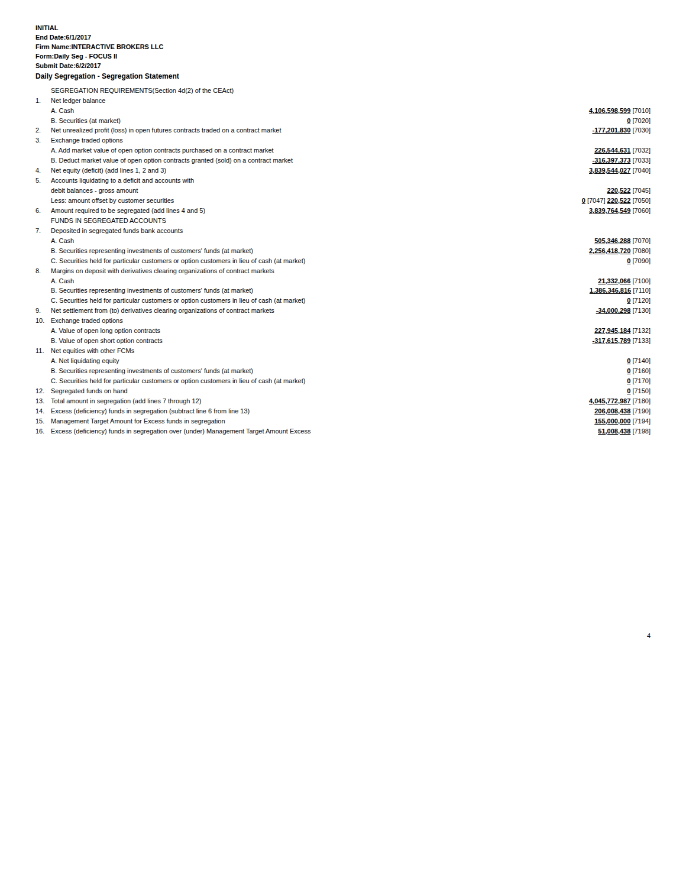INITIAL
End Date:6/1/2017
Firm Name:INTERACTIVE BROKERS LLC
Form:Daily Seg - FOCUS II
Submit Date:6/2/2017
Daily Segregation - Segregation Statement
| | SEGREGATION REQUIREMENTS(Section 4d(2) of the CEAct) | |
| 1. | Net ledger balance | |
| | A. Cash | 4,106,598,599 [7010] |
| | B. Securities (at market) | 0 [7020] |
| 2. | Net unrealized profit (loss) in open futures contracts traded on a contract market | -177,201,830 [7030] |
| 3. | Exchange traded options | |
| | A. Add market value of open option contracts purchased on a contract market | 226,544,631 [7032] |
| | B. Deduct market value of open option contracts granted (sold) on a contract market | -316,397,373 [7033] |
| 4. | Net equity (deficit) (add lines 1, 2 and 3) | 3,839,544,027 [7040] |
| 5. | Accounts liquidating to a deficit and accounts with | |
| | debit balances - gross amount | 220,522 [7045] |
| | Less: amount offset by customer securities | 0 [7047] 220,522 [7050] |
| 6. | Amount required to be segregated (add lines 4 and 5) | 3,839,764,549 [7060] |
| | FUNDS IN SEGREGATED ACCOUNTS | |
| 7. | Deposited in segregated funds bank accounts | |
| | A. Cash | 505,346,288 [7070] |
| | B. Securities representing investments of customers' funds (at market) | 2,256,418,720 [7080] |
| | C. Securities held for particular customers or option customers in lieu of cash (at market) | 0 [7090] |
| 8. | Margins on deposit with derivatives clearing organizations of contract markets | |
| | A. Cash | 21,332,066 [7100] |
| | B. Securities representing investments of customers' funds (at market) | 1,386,346,816 [7110] |
| | C. Securities held for particular customers or option customers in lieu of cash (at market) | 0 [7120] |
| 9. | Net settlement from (to) derivatives clearing organizations of contract markets | -34,000,298 [7130] |
| 10. | Exchange traded options | |
| | A. Value of open long option contracts | 227,945,184 [7132] |
| | B. Value of open short option contracts | -317,615,789 [7133] |
| 11. | Net equities with other FCMs | |
| | A. Net liquidating equity | 0 [7140] |
| | B. Securities representing investments of customers' funds (at market) | 0 [7160] |
| | C. Securities held for particular customers or option customers in lieu of cash (at market) | 0 [7170] |
| 12. | Segregated funds on hand | 0 [7150] |
| 13. | Total amount in segregation (add lines 7 through 12) | 4,045,772,987 [7180] |
| 14. | Excess (deficiency) funds in segregation (subtract line 6 from line 13) | 206,008,438 [7190] |
| 15. | Management Target Amount for Excess funds in segregation | 155,000,000 [7194] |
| 16. | Excess (deficiency) funds in segregation over (under) Management Target Amount Excess | 51,008,438 [7198] |
4